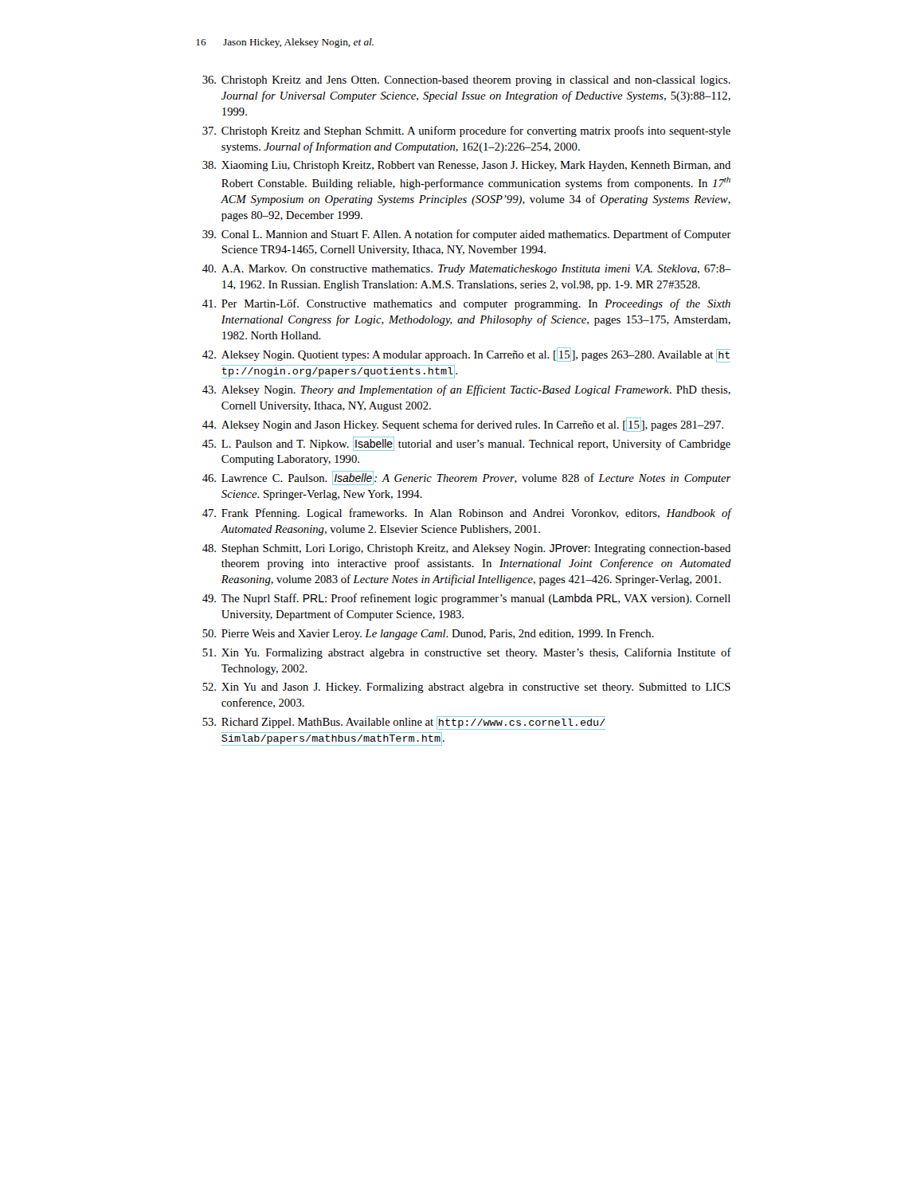16 Jason Hickey, Aleksey Nogin, et al.
36. Christoph Kreitz and Jens Otten. Connection-based theorem proving in classical and non-classical logics. Journal for Universal Computer Science, Special Issue on Integration of Deductive Systems, 5(3):88–112, 1999.
37. Christoph Kreitz and Stephan Schmitt. A uniform procedure for converting matrix proofs into sequent-style systems. Journal of Information and Computation, 162(1–2):226–254, 2000.
38. Xiaoming Liu, Christoph Kreitz, Robbert van Renesse, Jason J. Hickey, Mark Hayden, Kenneth Birman, and Robert Constable. Building reliable, high-performance communication systems from components. In 17th ACM Symposium on Operating Systems Principles (SOSP’99), volume 34 of Operating Systems Review, pages 80–92, December 1999.
39. Conal L. Mannion and Stuart F. Allen. A notation for computer aided mathematics. Department of Computer Science TR94-1465, Cornell University, Ithaca, NY, November 1994.
40. A.A. Markov. On constructive mathematics. Trudy Matematicheskogo Instituta imeni V.A. Steklova, 67:8–14, 1962. In Russian. English Translation: A.M.S. Translations, series 2, vol.98, pp. 1-9. MR 27#3528.
41. Per Martin-Löf. Constructive mathematics and computer programming. In Proceedings of the Sixth International Congress for Logic, Methodology, and Philosophy of Science, pages 153–175, Amsterdam, 1982. North Holland.
42. Aleksey Nogin. Quotient types: A modular approach. In Carreño et al. [15], pages 263–280. Available at http://nogin.org/papers/quotients.html.
43. Aleksey Nogin. Theory and Implementation of an Efficient Tactic-Based Logical Framework. PhD thesis, Cornell University, Ithaca, NY, August 2002.
44. Aleksey Nogin and Jason Hickey. Sequent schema for derived rules. In Carreño et al. [15], pages 281–297.
45. L. Paulson and T. Nipkow. Isabelle tutorial and user’s manual. Technical report, University of Cambridge Computing Laboratory, 1990.
46. Lawrence C. Paulson. Isabelle: A Generic Theorem Prover, volume 828 of Lecture Notes in Computer Science. Springer-Verlag, New York, 1994.
47. Frank Pfenning. Logical frameworks. In Alan Robinson and Andrei Voronkov, editors, Handbook of Automated Reasoning, volume 2. Elsevier Science Publishers, 2001.
48. Stephan Schmitt, Lori Lorigo, Christoph Kreitz, and Aleksey Nogin. JProver: Integrating connection-based theorem proving into interactive proof assistants. In International Joint Conference on Automated Reasoning, volume 2083 of Lecture Notes in Artificial Intelligence, pages 421–426. Springer-Verlag, 2001.
49. The Nuprl Staff. PRL: Proof refinement logic programmer’s manual (Lambda PRL, VAX version). Cornell University, Department of Computer Science, 1983.
50. Pierre Weis and Xavier Leroy. Le langage Caml. Dunod, Paris, 2nd edition, 1999. In French.
51. Xin Yu. Formalizing abstract algebra in constructive set theory. Master’s thesis, California Institute of Technology, 2002.
52. Xin Yu and Jason J. Hickey. Formalizing abstract algebra in constructive set theory. Submitted to LICS conference, 2003.
53. Richard Zippel. MathBus. Available online at http://www.cs.cornell.edu/
Simlab/papers/mathbus/mathTerm.htm.